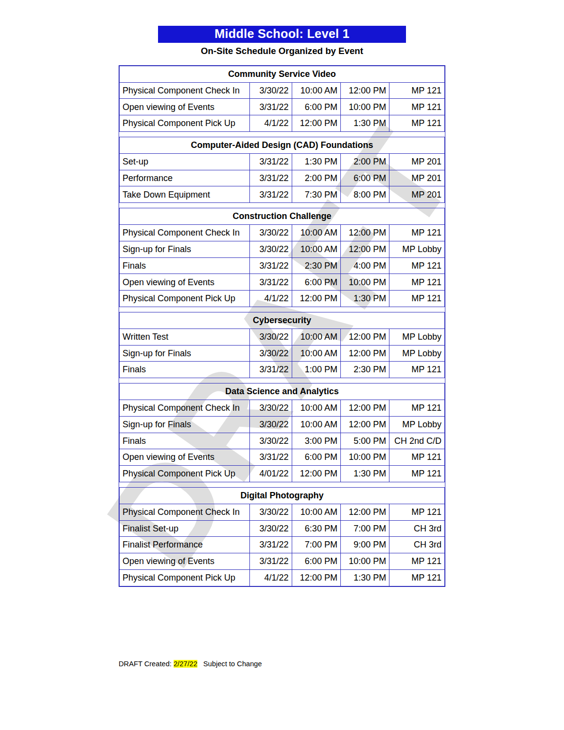DRAFT
Middle School: Level 1
On-Site Schedule Organized by Event
| Community Service Video |
| Physical Component Check In | 3/30/22 | 10:00 AM | 12:00 PM | MP 121 |
| Open viewing of Events | 3/31/22 | 6:00 PM | 10:00 PM | MP 121 |
| Physical Component Pick Up | 4/1/22 | 12:00 PM | 1:30 PM | MP 121 |
| Computer-Aided Design (CAD) Foundations |
| Set-up | 3/31/22 | 1:30 PM | 2:00 PM | MP 201 |
| Performance | 3/31/22 | 2:00 PM | 6:00 PM | MP 201 |
| Take Down Equipment | 3/31/22 | 7:30 PM | 8:00 PM | MP 201 |
| Construction Challenge |
| Physical Component Check In | 3/30/22 | 10:00 AM | 12:00 PM | MP 121 |
| Sign-up for Finals | 3/30/22 | 10:00 AM | 12:00 PM | MP Lobby |
| Finals | 3/31/22 | 2:30 PM | 4:00 PM | MP 121 |
| Open viewing of Events | 3/31/22 | 6:00 PM | 10:00 PM | MP 121 |
| Physical Component Pick Up | 4/1/22 | 12:00 PM | 1:30 PM | MP 121 |
| Cybersecurity |
| Written Test | 3/30/22 | 10:00 AM | 12:00 PM | MP Lobby |
| Sign-up for Finals | 3/30/22 | 10:00 AM | 12:00 PM | MP Lobby |
| Finals | 3/31/22 | 1:00 PM | 2:30 PM | MP 121 |
| Data Science and Analytics |
| Physical Component Check In | 3/30/22 | 10:00 AM | 12:00 PM | MP 121 |
| Sign-up for Finals | 3/30/22 | 10:00 AM | 12:00 PM | MP Lobby |
| Finals | 3/30/22 | 3:00 PM | 5:00 PM | CH 2nd C/D |
| Open viewing of Events | 3/31/22 | 6:00 PM | 10:00 PM | MP 121 |
| Physical Component Pick Up | 4/01/22 | 12:00 PM | 1:30 PM | MP 121 |
| Digital Photography |
| Physical Component Check In | 3/30/22 | 10:00 AM | 12:00 PM | MP 121 |
| Finalist Set-up | 3/30/22 | 6:30 PM | 7:00 PM | CH 3rd |
| Finalist Performance | 3/31/22 | 7:00 PM | 9:00 PM | CH 3rd |
| Open viewing of Events | 3/31/22 | 6:00 PM | 10:00 PM | MP 121 |
| Physical Component Pick Up | 4/1/22 | 12:00 PM | 1:30 PM | MP 121 |
DRAFT Created: 2/27/22 Subject to Change